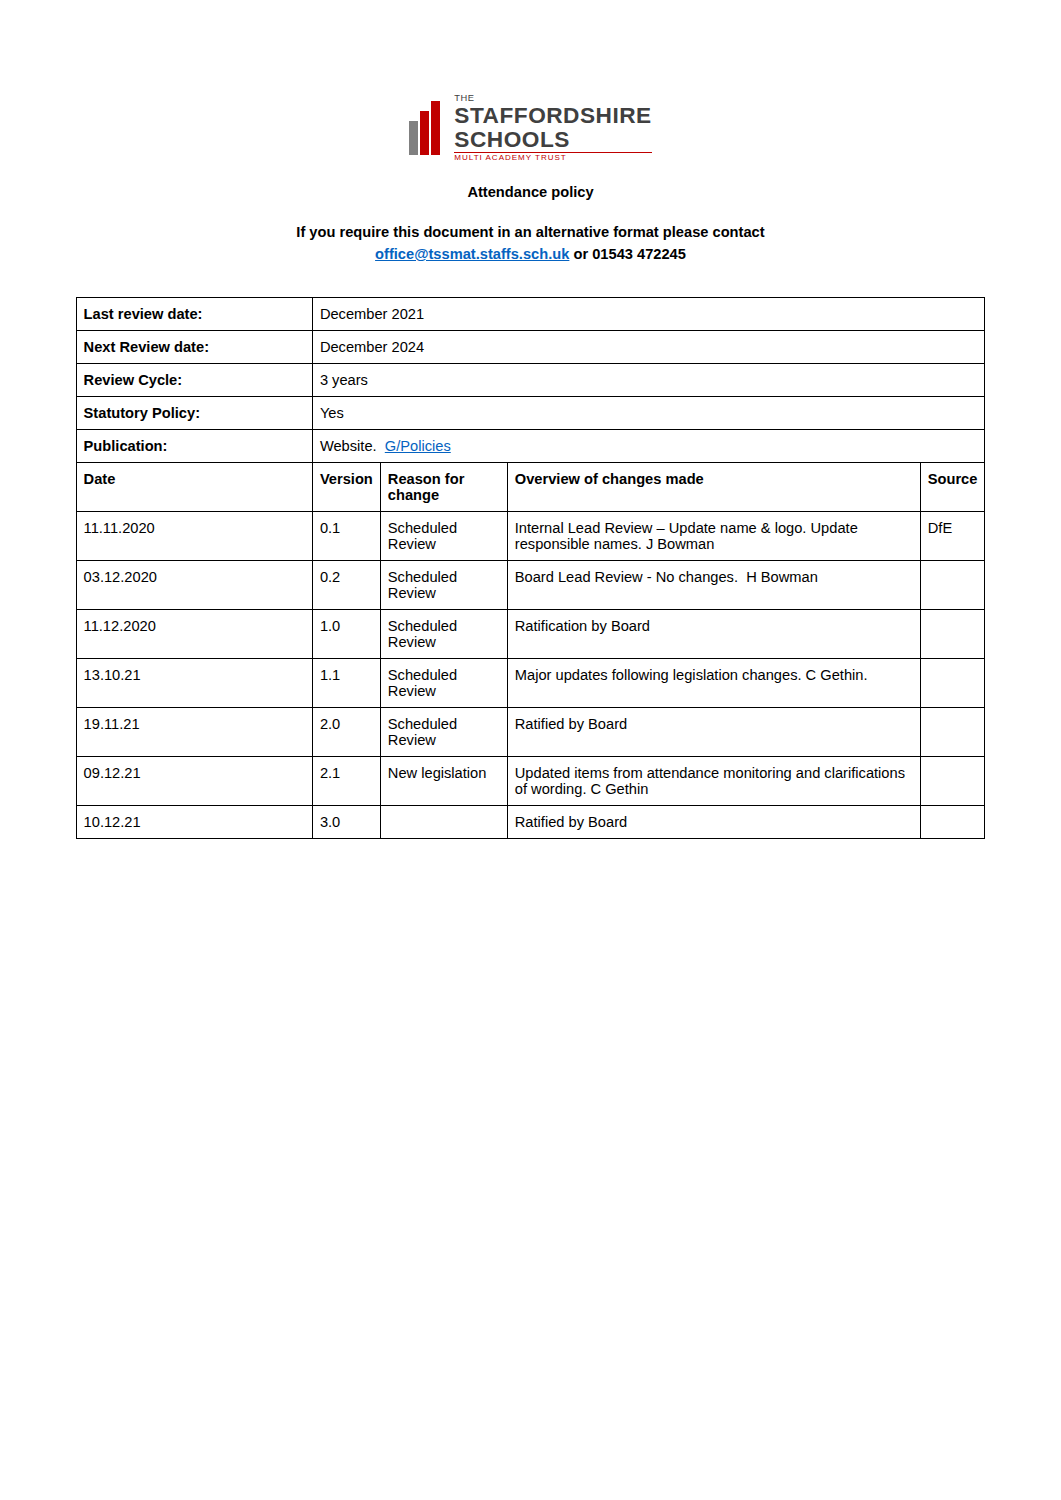THE
STAFFORDSHIRE
SCHOOLS
MULTI ACADEMY TRUST
Attendance policy
If you require this document in an alternative format please contact
office@tssmat.staffs.sch.uk or 01543 472245
| Last review date: | December 2021 |
| Next Review date: | December 2024 |
| Review Cycle: | 3 years |
| Statutory Policy: | Yes |
| Publication: | Website. G/Policies |
| Date | Version | Reason for change | Overview of changes made | Source |
| 11.11.2020 | 0.1 | Scheduled Review | Internal Lead Review – Update name & logo. Update responsible names. J Bowman | DfE |
| 03.12.2020 | 0.2 | Scheduled Review | Board Lead Review - No changes. H Bowman | |
| 11.12.2020 | 1.0 | Scheduled Review | Ratification by Board | |
| 13.10.21 | 1.1 | Scheduled Review | Major updates following legislation changes. C Gethin. | |
| 19.11.21 | 2.0 | Scheduled Review | Ratified by Board | |
| 09.12.21 | 2.1 | New legislation | Updated items from attendance monitoring and clarifications of wording. C Gethin | |
| 10.12.21 | 3.0 | | Ratified by Board | |